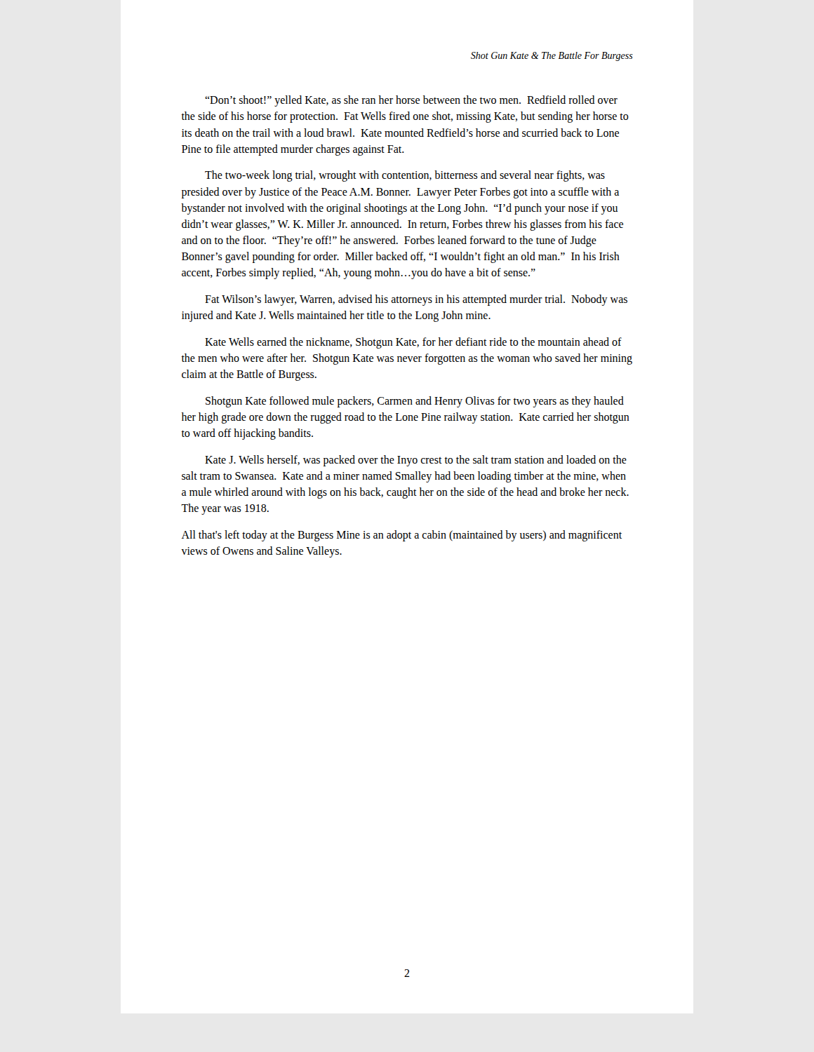Shot Gun Kate & The Battle For Burgess
“Don’t shoot!” yelled Kate, as she ran her horse between the two men. Redfield rolled over the side of his horse for protection. Fat Wells fired one shot, missing Kate, but sending her horse to its death on the trail with a loud brawl. Kate mounted Redfield’s horse and scurried back to Lone Pine to file attempted murder charges against Fat.
The two-week long trial, wrought with contention, bitterness and several near fights, was presided over by Justice of the Peace A.M. Bonner. Lawyer Peter Forbes got into a scuffle with a bystander not involved with the original shootings at the Long John. “I’d punch your nose if you didn’t wear glasses,” W. K. Miller Jr. announced. In return, Forbes threw his glasses from his face and on to the floor. “They’re off!” he answered. Forbes leaned forward to the tune of Judge Bonner’s gavel pounding for order. Miller backed off, “I wouldn’t fight an old man.” In his Irish accent, Forbes simply replied, “Ah, young mohn…you do have a bit of sense.”
Fat Wilson’s lawyer, Warren, advised his attorneys in his attempted murder trial. Nobody was injured and Kate J. Wells maintained her title to the Long John mine.
Kate Wells earned the nickname, Shotgun Kate, for her defiant ride to the mountain ahead of the men who were after her. Shotgun Kate was never forgotten as the woman who saved her mining claim at the Battle of Burgess.
Shotgun Kate followed mule packers, Carmen and Henry Olivas for two years as they hauled her high grade ore down the rugged road to the Lone Pine railway station. Kate carried her shotgun to ward off hijacking bandits.
Kate J. Wells herself, was packed over the Inyo crest to the salt tram station and loaded on the salt tram to Swansea. Kate and a miner named Smalley had been loading timber at the mine, when a mule whirled around with logs on his back, caught her on the side of the head and broke her neck. The year was 1918.
All that's left today at the Burgess Mine is an adopt a cabin (maintained by users) and magnificent views of Owens and Saline Valleys.
2